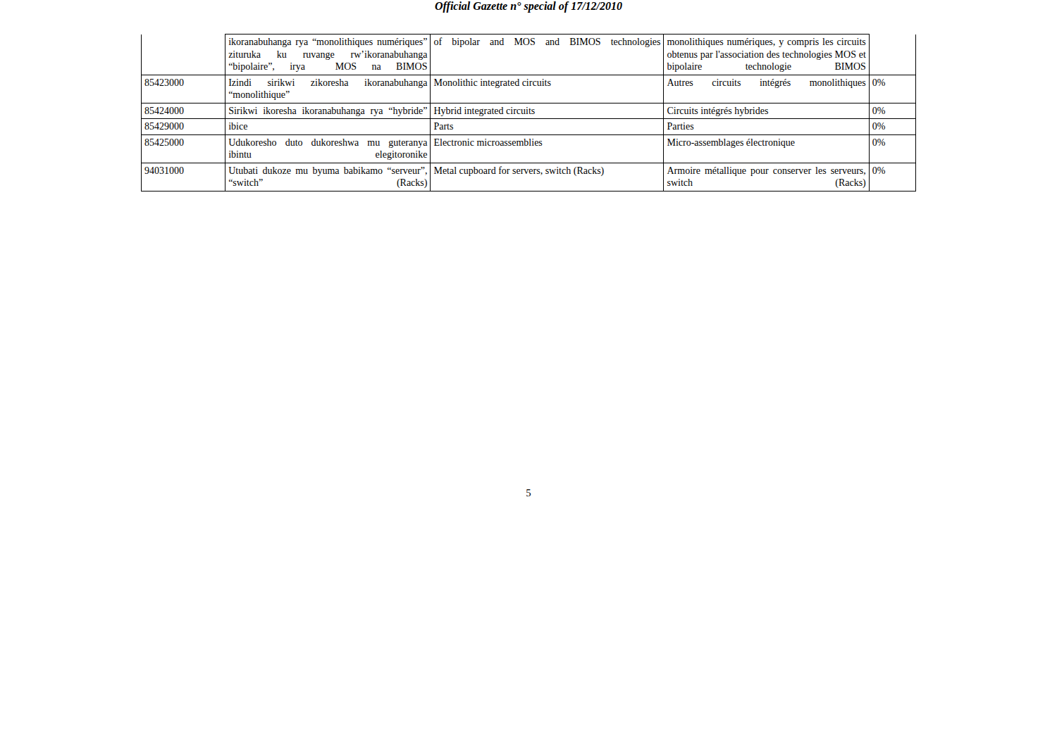Official Gazette n° special of 17/12/2010
| | ikoranabuhanga rya “monolithiques numériques” zituruka ku ruvange rw’ikoranabuhanga “bipolaire”, irya MOS na BIMOS | of bipolar and MOS and BIMOS technologies | monolithiques numériques, y compris les circuits obtenus par l'association des technologies MOS et bipolaire technologie BIMOS | |
| 85423000 | Izindi sirikwi zikoresha ikoranabuhanga “monolithique” | Monolithic integrated circuits | Autres circuits intégrés monolithiques | 0% |
| 85424000 | Sirikwi ikoresha ikoranabuhanga rya “hybride” | Hybrid integrated circuits | Circuits intégrés hybrides | 0% |
| 85429000 | ibice | Parts | Parties | 0% |
| 85425000 | Udukoresho duto dukoreshwa mu guteranya ibintu elegitoronike | Electronic microassemblies | Micro-assemblages électronique | 0% |
| 94031000 | Utubati dukoze mu byuma babikamo “serveur”, “switch” (Racks) | Metal cupboard for servers, switch (Racks) | Armoire métallique pour conserver les serveurs, switch (Racks) | 0% |
5